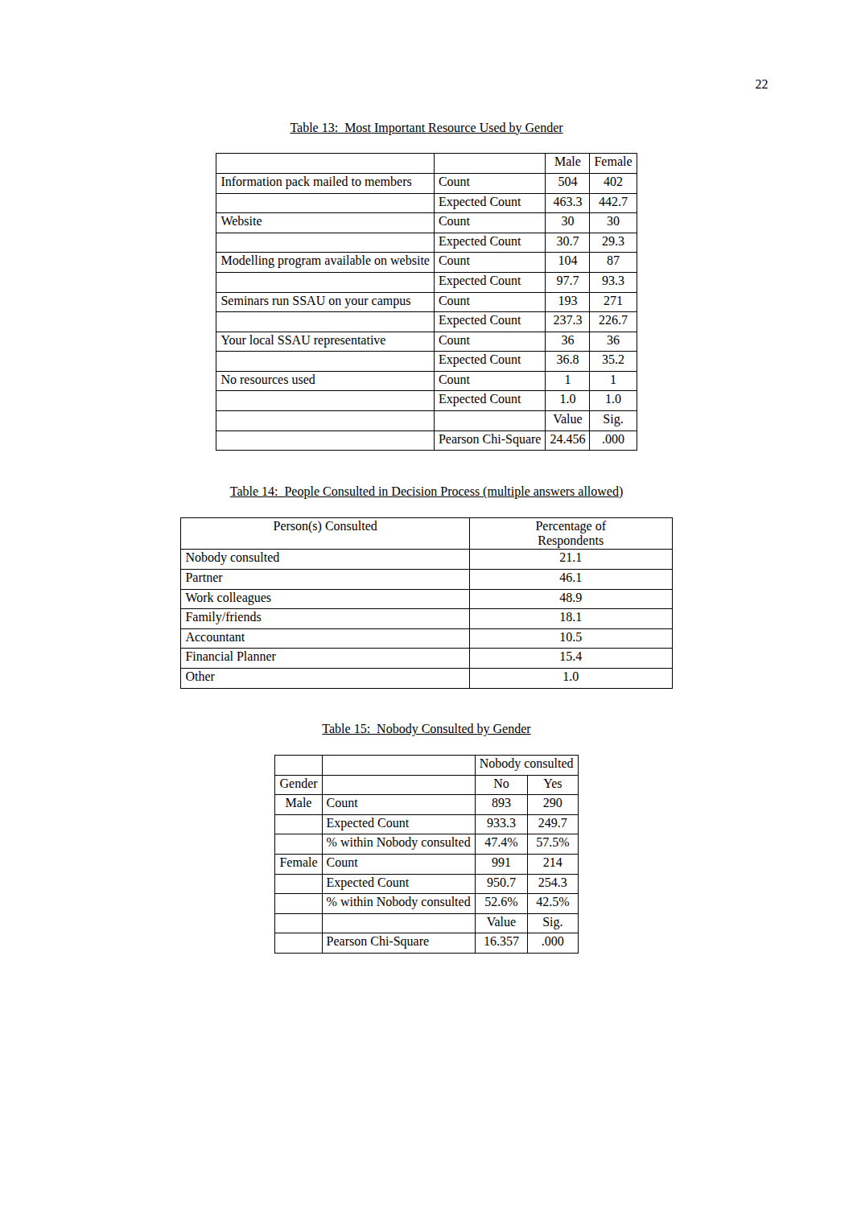22
Table 13: Most Important Resource Used by Gender
| | | Male | Female |
| Information pack mailed to members | Count | 504 | 402 |
| | Expected Count | 463.3 | 442.7 |
| Website | Count | 30 | 30 |
| | Expected Count | 30.7 | 29.3 |
| Modelling program available on website | Count | 104 | 87 |
| | Expected Count | 97.7 | 93.3 |
| Seminars run SSAU on your campus | Count | 193 | 271 |
| | Expected Count | 237.3 | 226.7 |
| Your local SSAU representative | Count | 36 | 36 |
| | Expected Count | 36.8 | 35.2 |
| No resources used | Count | 1 | 1 |
| | Expected Count | 1.0 | 1.0 |
| | | Value | Sig. |
| | Pearson Chi-Square | 24.456 | .000 |
Table 14: People Consulted in Decision Process (multiple answers allowed)
| Person(s) Consulted | Percentage of Respondents |
| Nobody consulted | 21.1 |
| Partner | 46.1 |
| Work colleagues | 48.9 |
| Family/friends | 18.1 |
| Accountant | 10.5 |
| Financial Planner | 15.4 |
| Other | 1.0 |
Table 15: Nobody Consulted by Gender
| | | Nobody consulted |
| Gender | | No | Yes |
| Male | Count | 893 | 290 |
| | Expected Count | 933.3 | 249.7 |
| | % within Nobody consulted | 47.4% | 57.5% |
| Female | Count | 991 | 214 |
| | Expected Count | 950.7 | 254.3 |
| | % within Nobody consulted | 52.6% | 42.5% |
| | | Value | Sig. |
| | Pearson Chi-Square | 16.357 | .000 |